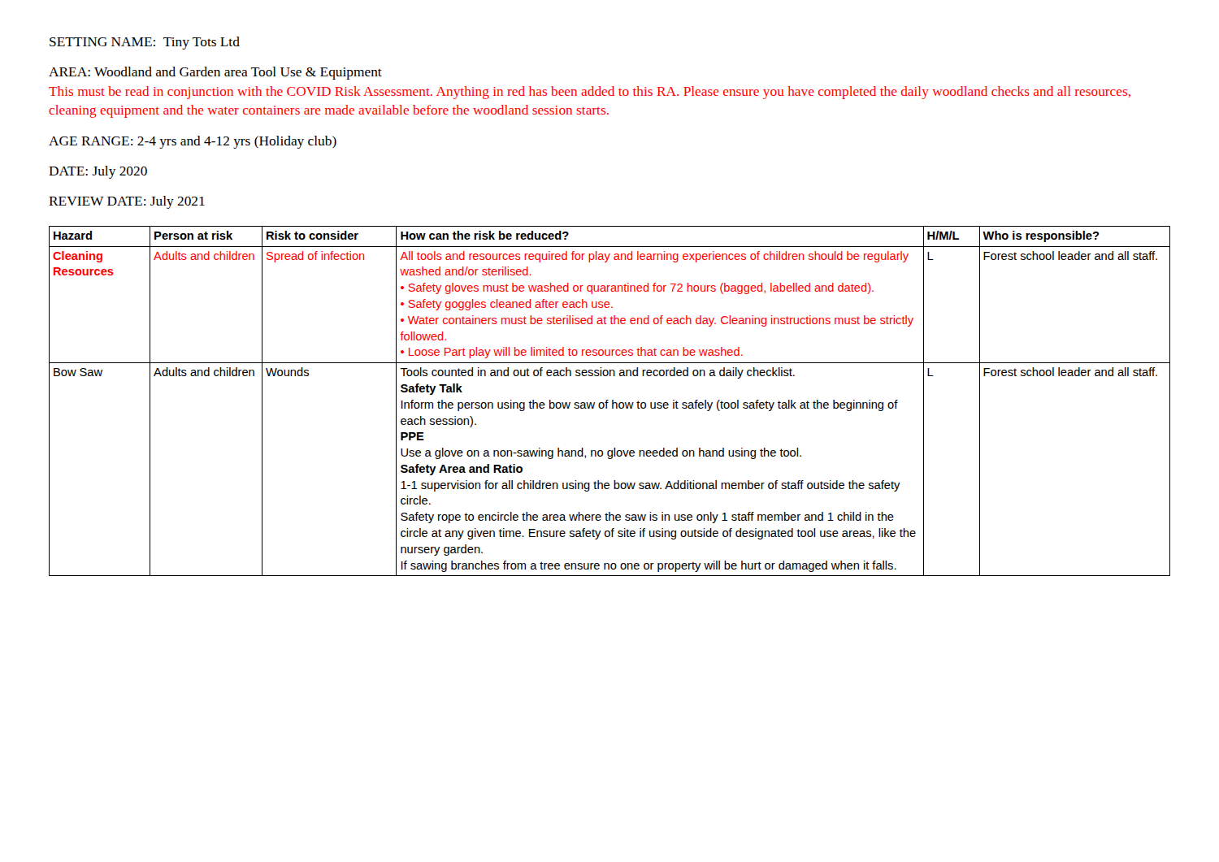SETTING NAME: Tiny Tots Ltd
AREA: Woodland and Garden area Tool Use & Equipment
This must be read in conjunction with the COVID Risk Assessment. Anything in red has been added to this RA. Please ensure you have completed the daily woodland checks and all resources, cleaning equipment and the water containers are made available before the woodland session starts.
AGE RANGE: 2-4 yrs and 4-12 yrs (Holiday club)
DATE: July 2020
REVIEW DATE: July 2021
| Hazard | Person at risk | Risk to consider | How can the risk be reduced? | H/M/L | Who is responsible? |
| --- | --- | --- | --- | --- | --- |
| Cleaning Resources | Adults and children | Spread of infection | All tools and resources required for play and learning experiences of children should be regularly washed and/or sterilised. • Safety gloves must be washed or quarantined for 72 hours (bagged, labelled and dated). • Safety goggles cleaned after each use. • Water containers must be sterilised at the end of each day. Cleaning instructions must be strictly followed. • Loose Part play will be limited to resources that can be washed. | L | Forest school leader and all staff. |
| Bow Saw | Adults and children | Wounds | Tools counted in and out of each session and recorded on a daily checklist. Safety Talk Inform the person using the bow saw of how to use it safely (tool safety talk at the beginning of each session). PPE Use a glove on a non-sawing hand, no glove needed on hand using the tool. Safety Area and Ratio 1-1 supervision for all children using the bow saw. Additional member of staff outside the safety circle. Safety rope to encircle the area where the saw is in use only 1 staff member and 1 child in the circle at any given time. Ensure safety of site if using outside of designated tool use areas, like the nursery garden. If sawing branches from a tree ensure no one or property will be hurt or damaged when it falls. | L | Forest school leader and all staff. |